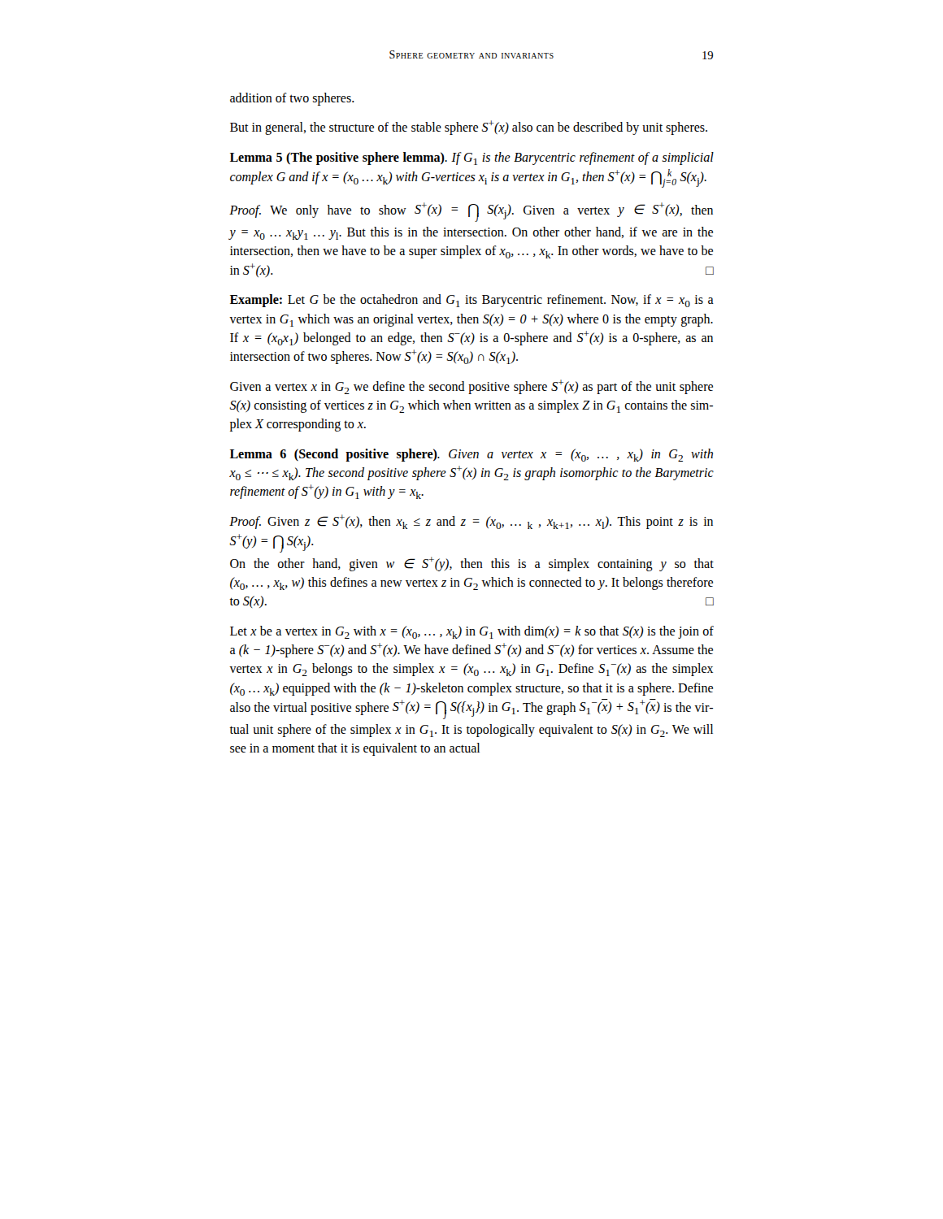Sphere geometry and invariants 19
addition of two spheres.
But in general, the structure of the stable sphere S+(x) also can be described by unit spheres.
Lemma 5 (The positive sphere lemma). If G1 is the Barycentric refinement of a simplicial complex G and if x = (x0 … xk) with G-vertices xi is a vertex in G1, then S+(x) = ⋂kj=0 S(xj).
Proof. We only have to show S+(x) = ⋂j S(xj). Given a vertex y ∈ S+(x), then y = x0 … xky1 … yl. But this is in the intersection. On other other hand, if we are in the intersection, then we have to be a super simplex of x0, … , xk. In other words, we have to be in S+(x). □
Example: Let G be the octahedron and G1 its Barycentric refinement. Now, if x = x0 is a vertex in G1 which was an original vertex, then S(x) = 0 + S(x) where 0 is the empty graph. If x = (x0x1) belonged to an edge, then S−(x) is a 0-sphere and S+(x) is a 0-sphere, as an intersection of two spheres. Now S+(x) = S(x0) ∩ S(x1).
Given a vertex x in G2 we define the second positive sphere S+(x) as part of the unit sphere S(x) consisting of vertices z in G2 which when written as a simplex Z in G1 contains the simplex X corresponding to x.
Lemma 6 (Second positive sphere). Given a vertex x = (x0, … , xk) in G2 with x0 ≤ ⋯ ≤ xk). The second positive sphere S+(x) in G2 is graph isomorphic to the Barymetric refinement of S+(y) in G1 with y = xk.
Proof. Given z ∈ S+(x), then xk ≤ z and z = (x0, … k , xk+1, … xl). This point z is in S+(y) = ⋂j S(xj).
On the other hand, given w ∈ S+(y), then this is a simplex containing y so that (x0, … , xk, w) this defines a new vertex z in G2 which is connected to y. It belongs therefore to S(x). □
Let x be a vertex in G2 with x = (x0, … , xk) in G1 with dim(x) = k so that S(x) is the join of a (k − 1)-sphere S−(x) and S+(x). We have defined S+(x) and S−(x) for vertices x. Assume the vertex x in G2 belongs to the simplex x = (x0 … xk) in G1. Define S1−(x) as the simplex (x0 … xk) equipped with the (k − 1)-skeleton complex structure, so that it is a sphere. Define also the virtual positive sphere S+(x) = ⋂j S({xj}) in G1. The graph S1−(x) + S1+(x) is the virtual unit sphere of the simplex x in G1. It is topologically equivalent to S(x) in G2. We will see in a moment that it is equivalent to an actual